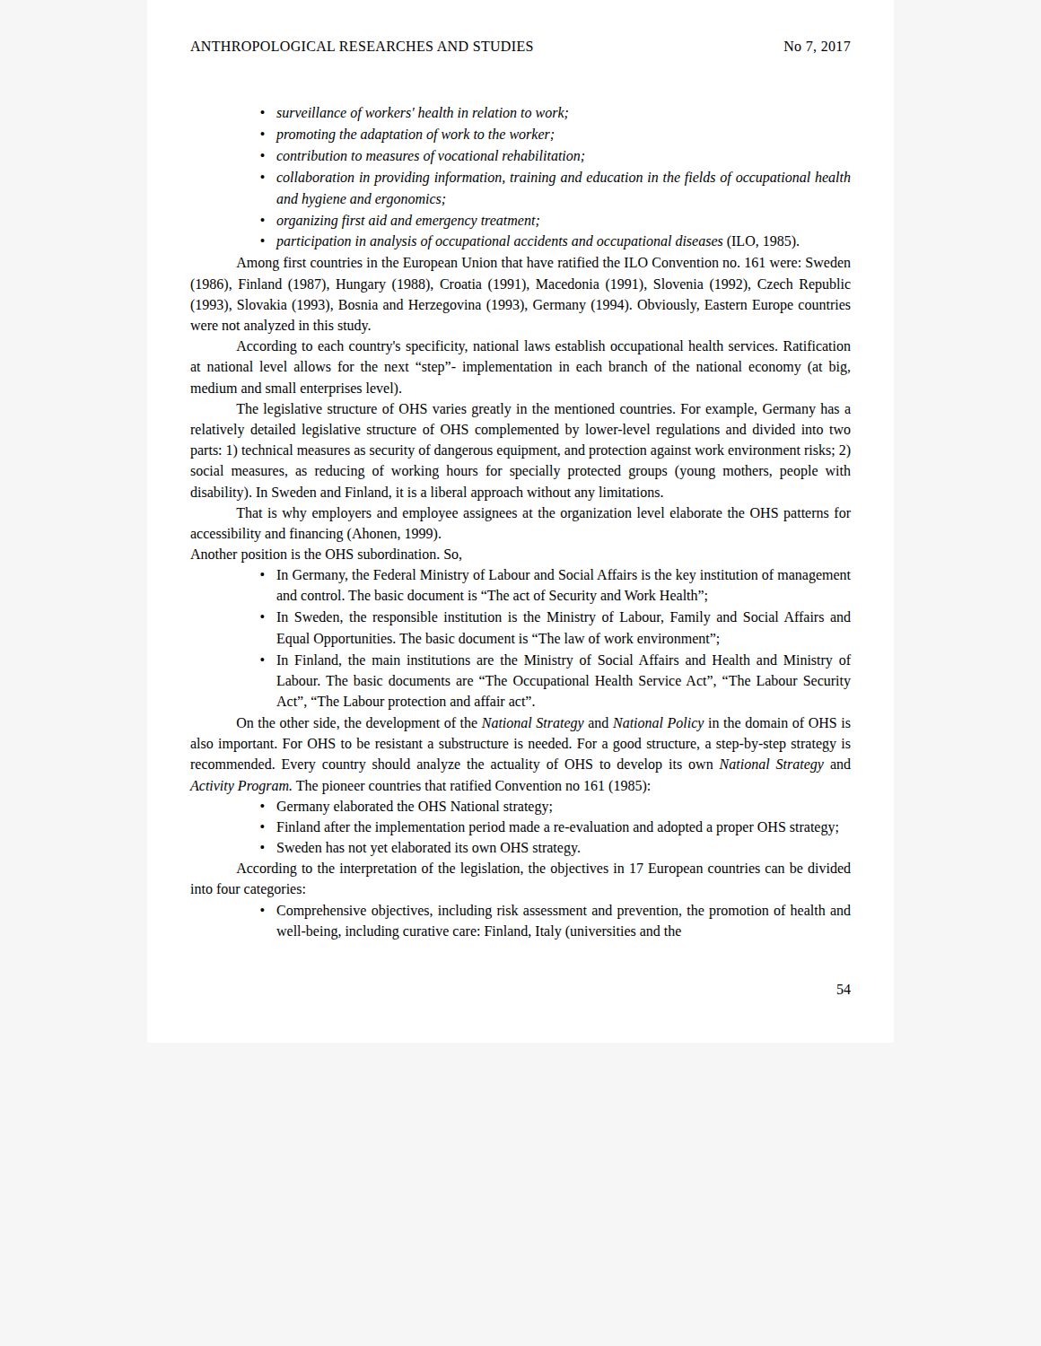Anthropological Researches and Studies No 7, 2017
surveillance of workers' health in relation to work;
promoting the adaptation of work to the worker;
contribution to measures of vocational rehabilitation;
collaboration in providing information, training and education in the fields of occupational health and hygiene and ergonomics;
organizing first aid and emergency treatment;
participation in analysis of occupational accidents and occupational diseases (ILO, 1985).
Among first countries in the European Union that have ratified the ILO Convention no. 161 were: Sweden (1986), Finland (1987), Hungary (1988), Croatia (1991), Macedonia (1991), Slovenia (1992), Czech Republic (1993), Slovakia (1993), Bosnia and Herzegovina (1993), Germany (1994). Obviously, Eastern Europe countries were not analyzed in this study.
According to each country's specificity, national laws establish occupational health services. Ratification at national level allows for the next “step”- implementation in each branch of the national economy (at big, medium and small enterprises level).
The legislative structure of OHS varies greatly in the mentioned countries. For example, Germany has a relatively detailed legislative structure of OHS complemented by lower-level regulations and divided into two parts: 1) technical measures as security of dangerous equipment, and protection against work environment risks; 2) social measures, as reducing of working hours for specially protected groups (young mothers, people with disability). In Sweden and Finland, it is a liberal approach without any limitations.
That is why employers and employee assignees at the organization level elaborate the OHS patterns for accessibility and financing (Ahonen, 1999).
Another position is the OHS subordination. So,
In Germany, the Federal Ministry of Labour and Social Affairs is the key institution of management and control. The basic document is “The act of Security and Work Health”;
In Sweden, the responsible institution is the Ministry of Labour, Family and Social Affairs and Equal Opportunities. The basic document is “The law of work environment”;
In Finland, the main institutions are the Ministry of Social Affairs and Health and Ministry of Labour. The basic documents are “The Occupational Health Service Act”, “The Labour Security Act”, “The Labour protection and affair act”.
On the other side, the development of the National Strategy and National Policy in the domain of OHS is also important. For OHS to be resistant a substructure is needed. For a good structure, a step-by-step strategy is recommended. Every country should analyze the actuality of OHS to develop its own National Strategy and Activity Program. The pioneer countries that ratified Convention no 161 (1985):
Germany elaborated the OHS National strategy;
Finland after the implementation period made a re-evaluation and adopted a proper OHS strategy;
Sweden has not yet elaborated its own OHS strategy.
According to the interpretation of the legislation, the objectives in 17 European countries can be divided into four categories:
Comprehensive objectives, including risk assessment and prevention, the promotion of health and well-being, including curative care: Finland, Italy (universities and the
54